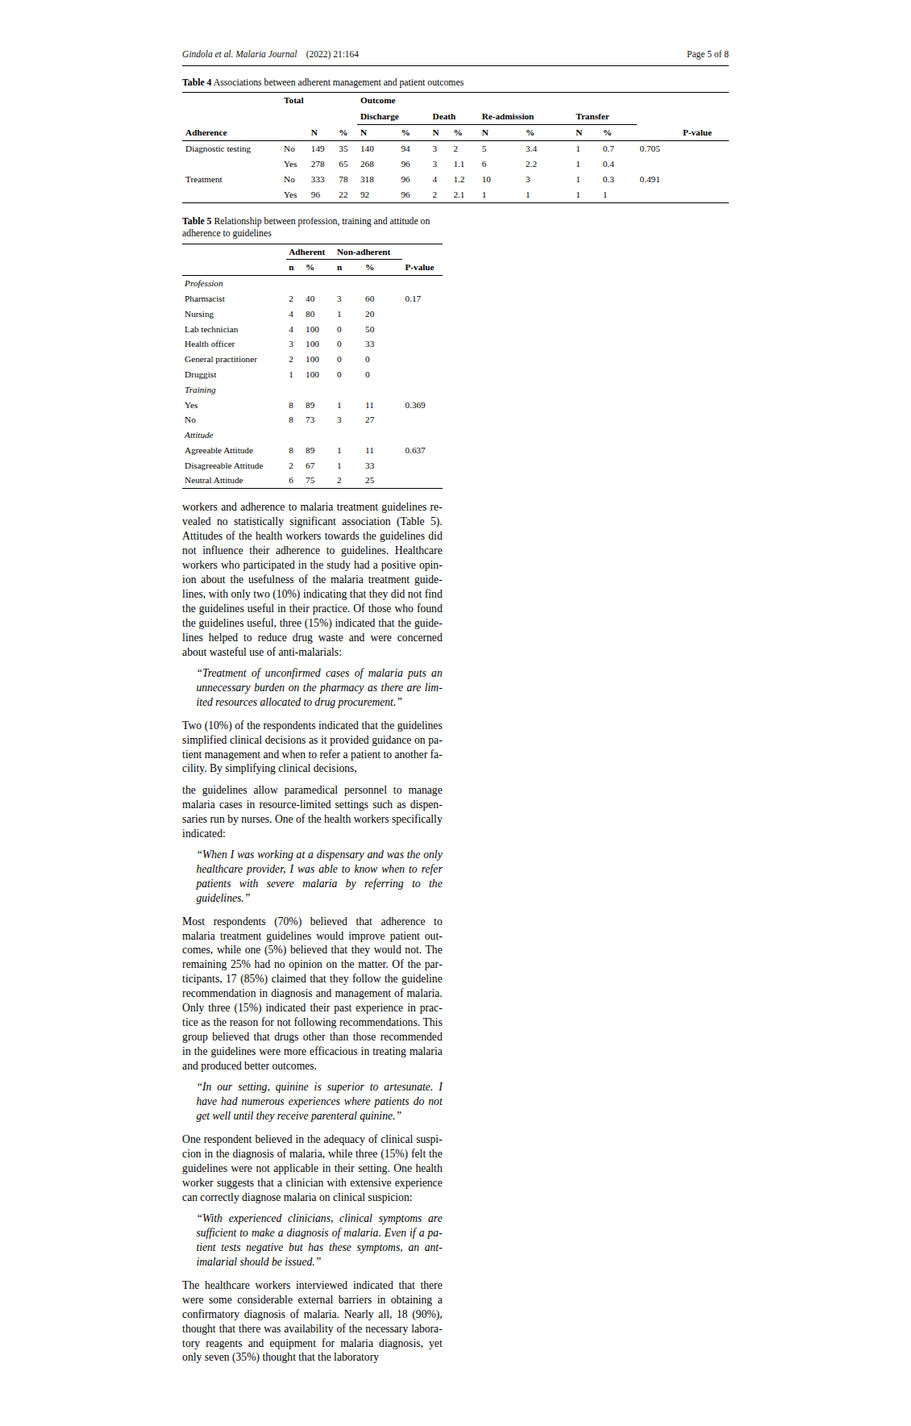Gindola et al. Malaria Journal (2022) 21:164
Page 5 of 8
Table 4 Associations between adherent management and patient outcomes
| Adherence | Total | Outcome | P-value |
| --- | --- | --- | --- |
| | Discharge | Death | Re-admission | Transfer | |
| | N | % | N | % | N | % | N | % | N | % | |
| Diagnostic testing | No | 149 | 35 | 140 | 94 | 3 | 2 | 5 | 3.4 | 1 | 0.7 | 0.705 |
| | Yes | 278 | 65 | 268 | 96 | 3 | 1.1 | 6 | 2.2 | 1 | 0.4 | |
| Treatment | No | 333 | 78 | 318 | 96 | 4 | 1.2 | 10 | 3 | 1 | 0.3 | 0.491 |
| | Yes | 96 | 22 | 92 | 96 | 2 | 2.1 | 1 | 1 | 1 | 1 | |
Table 5 Relationship between profession, training and attitude on adherence to guidelines
| | Adherent | Non-adherent | P-value |
| --- | --- | --- | --- |
| n | % | n | % |
| Profession |
| Pharmacist | 2 | 40 | 3 | 60 | 0.17 |
| Nursing | 4 | 80 | 1 | 20 | |
| Lab technician | 4 | 100 | 0 | 50 | |
| Health officer | 3 | 100 | 0 | 33 | |
| General practitioner | 2 | 100 | 0 | 0 | |
| Druggist | 1 | 100 | 0 | 0 | |
| Training |
| Yes | 8 | 89 | 1 | 11 | 0.369 |
| No | 8 | 73 | 3 | 27 | |
| Attitude |
| Agreeable Attitude | 8 | 89 | 1 | 11 | 0.637 |
| Disagreeable Attitude | 2 | 67 | 1 | 33 | |
| Neutral Attitude | 6 | 75 | 2 | 25 | |
workers and adherence to malaria treatment guidelines revealed no statistically significant association (Table 5). Attitudes of the health workers towards the guidelines did not influence their adherence to guidelines. Healthcare workers who participated in the study had a positive opinion about the usefulness of the malaria treatment guidelines, with only two (10%) indicating that they did not find the guidelines useful in their practice. Of those who found the guidelines useful, three (15%) indicated that the guidelines helped to reduce drug waste and were concerned about wasteful use of anti-malarials:
“Treatment of unconfirmed cases of malaria puts an unnecessary burden on the pharmacy as there are limited resources allocated to drug procurement.”
Two (10%) of the respondents indicated that the guidelines simplified clinical decisions as it provided guidance on patient management and when to refer a patient to another facility. By simplifying clinical decisions,
the guidelines allow paramedical personnel to manage malaria cases in resource-limited settings such as dispensaries run by nurses. One of the health workers specifically indicated:
“When I was working at a dispensary and was the only healthcare provider, I was able to know when to refer patients with severe malaria by referring to the guidelines.”
Most respondents (70%) believed that adherence to malaria treatment guidelines would improve patient outcomes, while one (5%) believed that they would not. The remaining 25% had no opinion on the matter. Of the participants, 17 (85%) claimed that they follow the guideline recommendation in diagnosis and management of malaria. Only three (15%) indicated their past experience in practice as the reason for not following recommendations. This group believed that drugs other than those recommended in the guidelines were more efficacious in treating malaria and produced better outcomes.
“In our setting, quinine is superior to artesunate. I have had numerous experiences where patients do not get well until they receive parenteral quinine.”
One respondent believed in the adequacy of clinical suspicion in the diagnosis of malaria, while three (15%) felt the guidelines were not applicable in their setting. One health worker suggests that a clinician with extensive experience can correctly diagnose malaria on clinical suspicion:
“With experienced clinicians, clinical symptoms are sufficient to make a diagnosis of malaria. Even if a patient tests negative but has these symptoms, an ant-imalarial should be issued.”
The healthcare workers interviewed indicated that there were some considerable external barriers in obtaining a confirmatory diagnosis of malaria. Nearly all, 18 (90%), thought that there was availability of the necessary laboratory reagents and equipment for malaria diagnosis, yet only seven (35%) thought that the laboratory